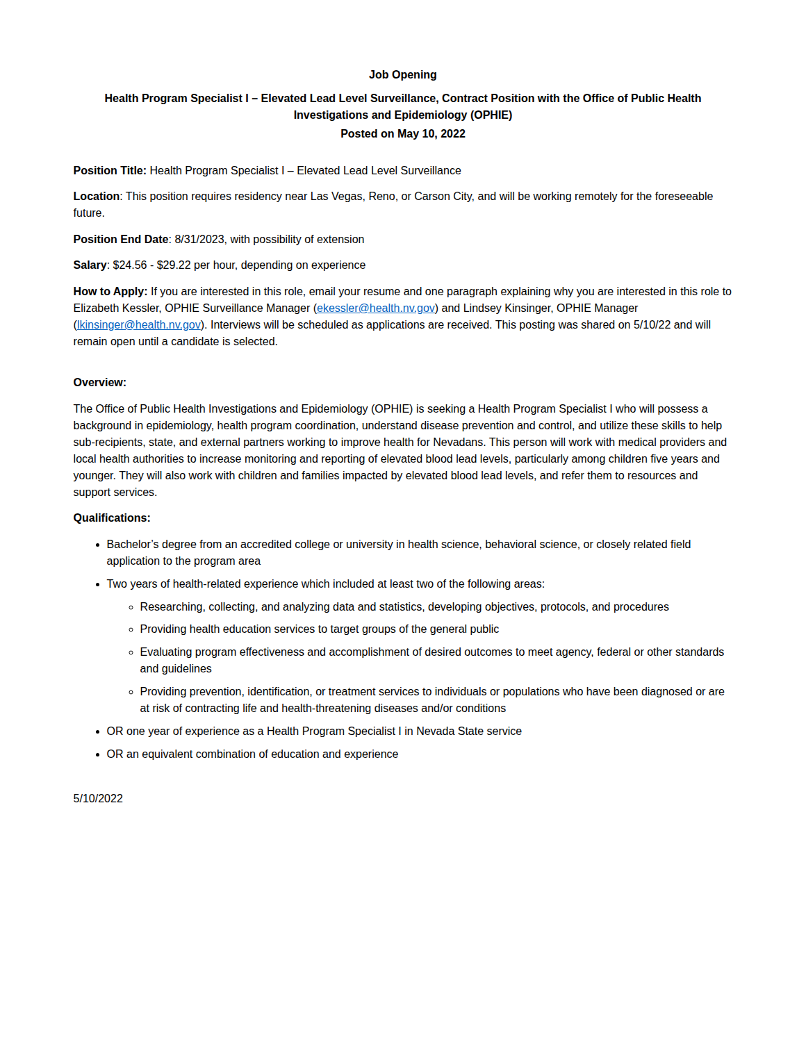Job Opening
Health Program Specialist I – Elevated Lead Level Surveillance, Contract Position with the Office of Public Health Investigations and Epidemiology (OPHIE)
Posted on May 10, 2022
Position Title: Health Program Specialist I – Elevated Lead Level Surveillance
Location: This position requires residency near Las Vegas, Reno, or Carson City, and will be working remotely for the foreseeable future.
Position End Date: 8/31/2023, with possibility of extension
Salary: $24.56 - $29.22 per hour, depending on experience
How to Apply: If you are interested in this role, email your resume and one paragraph explaining why you are interested in this role to Elizabeth Kessler, OPHIE Surveillance Manager (ekessler@health.nv.gov) and Lindsey Kinsinger, OPHIE Manager (lkinsinger@health.nv.gov). Interviews will be scheduled as applications are received. This posting was shared on 5/10/22 and will remain open until a candidate is selected.
Overview:
The Office of Public Health Investigations and Epidemiology (OPHIE) is seeking a Health Program Specialist I who will possess a background in epidemiology, health program coordination, understand disease prevention and control, and utilize these skills to help sub-recipients, state, and external partners working to improve health for Nevadans. This person will work with medical providers and local health authorities to increase monitoring and reporting of elevated blood lead levels, particularly among children five years and younger. They will also work with children and families impacted by elevated blood lead levels, and refer them to resources and support services.
Qualifications:
Bachelor’s degree from an accredited college or university in health science, behavioral science, or closely related field application to the program area
Two years of health-related experience which included at least two of the following areas:
Researching, collecting, and analyzing data and statistics, developing objectives, protocols, and procedures
Providing health education services to target groups of the general public
Evaluating program effectiveness and accomplishment of desired outcomes to meet agency, federal or other standards and guidelines
Providing prevention, identification, or treatment services to individuals or populations who have been diagnosed or are at risk of contracting life and health-threatening diseases and/or conditions
OR one year of experience as a Health Program Specialist I in Nevada State service
OR an equivalent combination of education and experience
5/10/2022